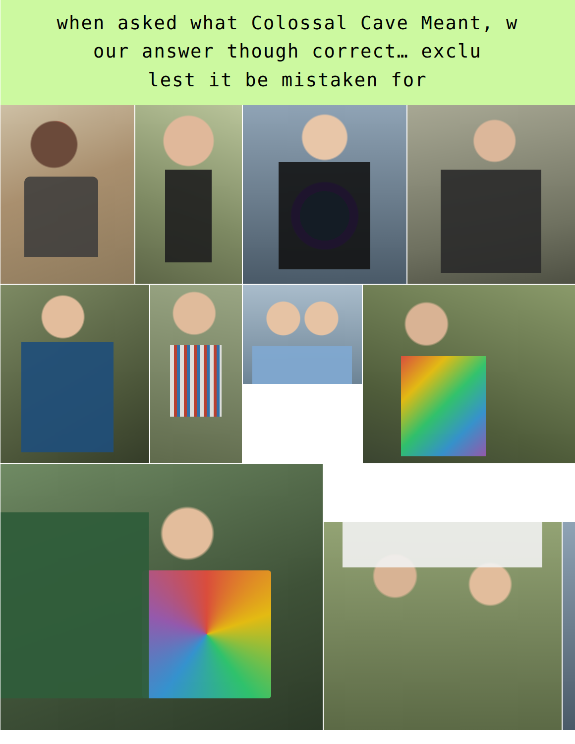when asked what Colossal Cave Meant, w
our answer though correct… exclu
lest it be mistaken for